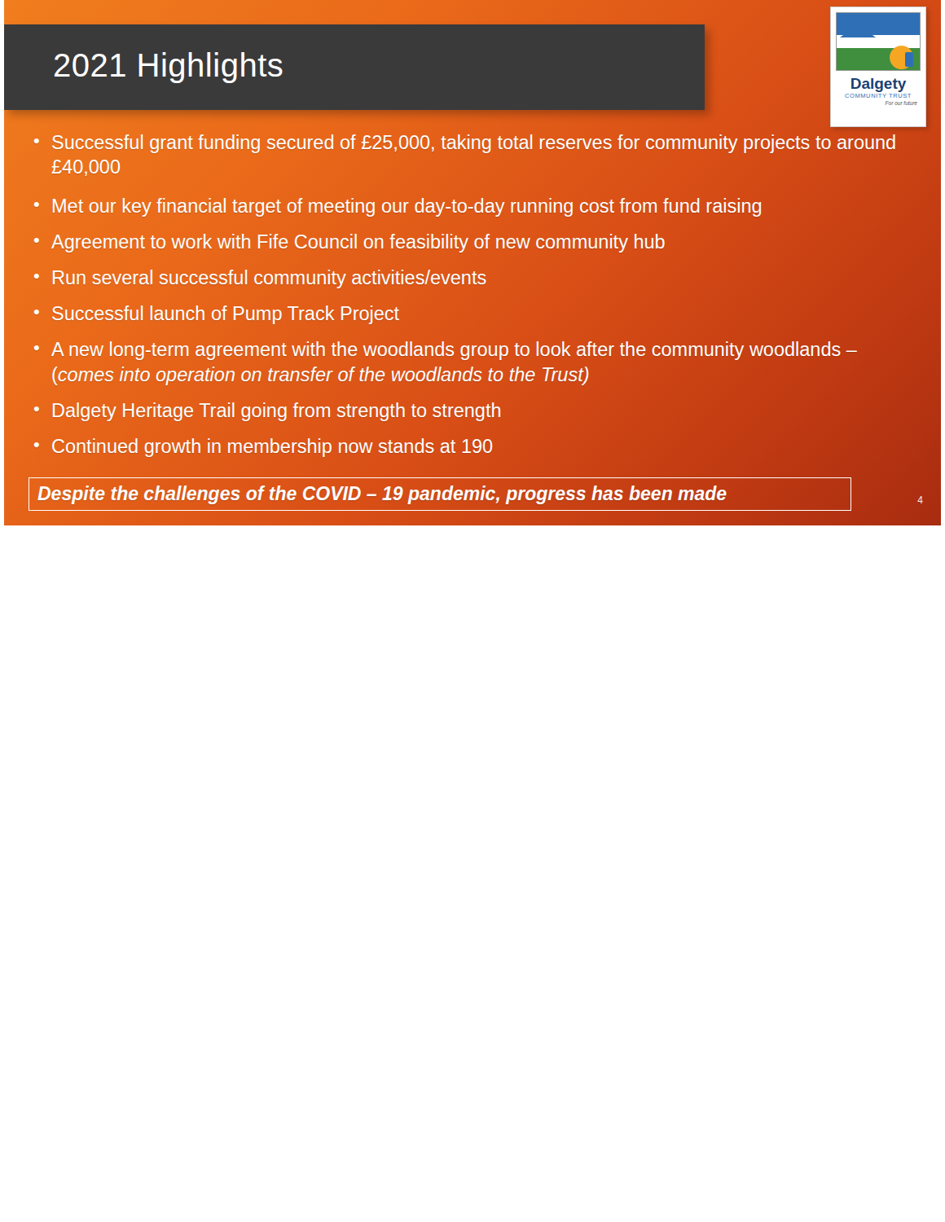2021 Highlights
Dalgety
COMMUNITY TRUST
For our future
Successful grant funding secured of £25,000, taking total reserves for community projects to around £40,000
Met our key financial target of meeting our day-to-day running cost from fund raising
Agreement to work with Fife Council on feasibility of new community hub
Run several successful community activities/events
Successful launch of Pump Track Project
A new long-term agreement with the woodlands group to look after the community woodlands – (comes into operation on transfer of the woodlands to the Trust)
Dalgety Heritage Trail going from strength to strength
Continued growth in membership now stands at 190
Despite the challenges of the COVID – 19 pandemic, progress has been made
4